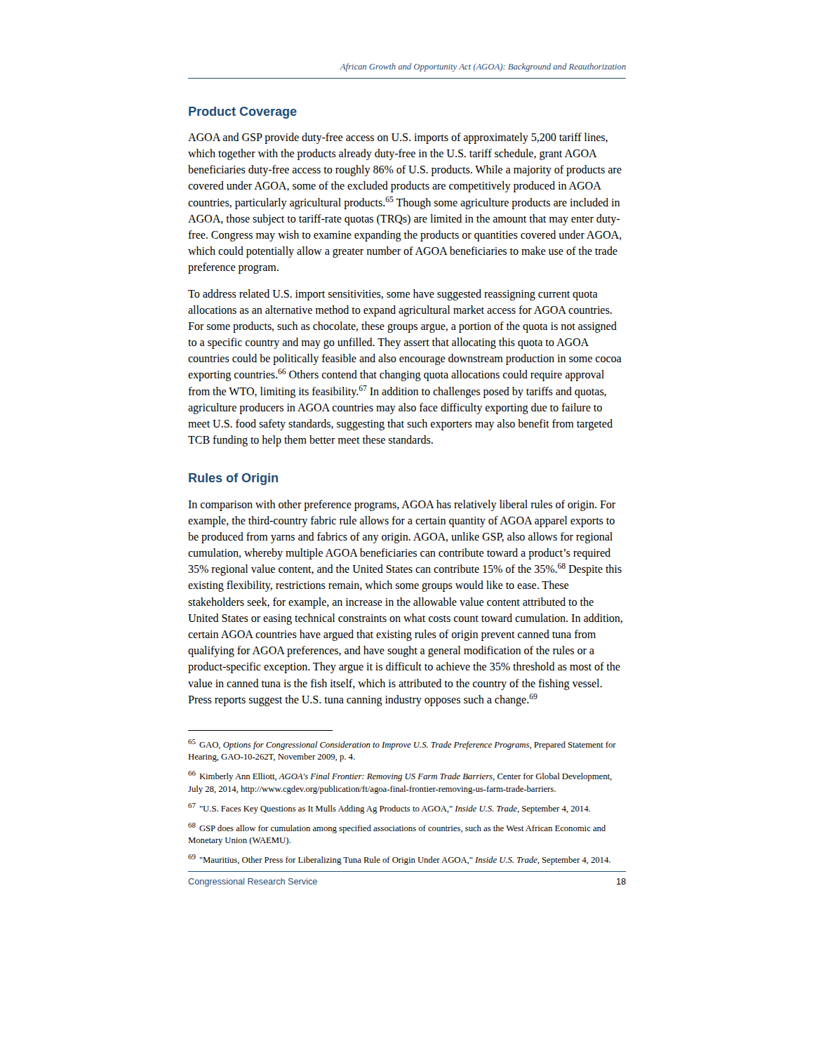African Growth and Opportunity Act (AGOA): Background and Reauthorization
Product Coverage
AGOA and GSP provide duty-free access on U.S. imports of approximately 5,200 tariff lines, which together with the products already duty-free in the U.S. tariff schedule, grant AGOA beneficiaries duty-free access to roughly 86% of U.S. products. While a majority of products are covered under AGOA, some of the excluded products are competitively produced in AGOA countries, particularly agricultural products.65 Though some agriculture products are included in AGOA, those subject to tariff-rate quotas (TRQs) are limited in the amount that may enter duty-free. Congress may wish to examine expanding the products or quantities covered under AGOA, which could potentially allow a greater number of AGOA beneficiaries to make use of the trade preference program.
To address related U.S. import sensitivities, some have suggested reassigning current quota allocations as an alternative method to expand agricultural market access for AGOA countries. For some products, such as chocolate, these groups argue, a portion of the quota is not assigned to a specific country and may go unfilled. They assert that allocating this quota to AGOA countries could be politically feasible and also encourage downstream production in some cocoa exporting countries.66 Others contend that changing quota allocations could require approval from the WTO, limiting its feasibility.67 In addition to challenges posed by tariffs and quotas, agriculture producers in AGOA countries may also face difficulty exporting due to failure to meet U.S. food safety standards, suggesting that such exporters may also benefit from targeted TCB funding to help them better meet these standards.
Rules of Origin
In comparison with other preference programs, AGOA has relatively liberal rules of origin. For example, the third-country fabric rule allows for a certain quantity of AGOA apparel exports to be produced from yarns and fabrics of any origin. AGOA, unlike GSP, also allows for regional cumulation, whereby multiple AGOA beneficiaries can contribute toward a product’s required 35% regional value content, and the United States can contribute 15% of the 35%.68 Despite this existing flexibility, restrictions remain, which some groups would like to ease. These stakeholders seek, for example, an increase in the allowable value content attributed to the United States or easing technical constraints on what costs count toward cumulation. In addition, certain AGOA countries have argued that existing rules of origin prevent canned tuna from qualifying for AGOA preferences, and have sought a general modification of the rules or a product-specific exception. They argue it is difficult to achieve the 35% threshold as most of the value in canned tuna is the fish itself, which is attributed to the country of the fishing vessel. Press reports suggest the U.S. tuna canning industry opposes such a change.69
65 GAO, Options for Congressional Consideration to Improve U.S. Trade Preference Programs, Prepared Statement for Hearing, GAO-10-262T, November 2009, p. 4.
66 Kimberly Ann Elliott, AGOA's Final Frontier: Removing US Farm Trade Barriers, Center for Global Development, July 28, 2014, http://www.cgdev.org/publication/ft/agoa-final-frontier-removing-us-farm-trade-barriers.
67 "U.S. Faces Key Questions as It Mulls Adding Ag Products to AGOA," Inside U.S. Trade, September 4, 2014.
68 GSP does allow for cumulation among specified associations of countries, such as the West African Economic and Monetary Union (WAEMU).
69 "Mauritius, Other Press for Liberalizing Tuna Rule of Origin Under AGOA," Inside U.S. Trade, September 4, 2014.
Congressional Research Service 18